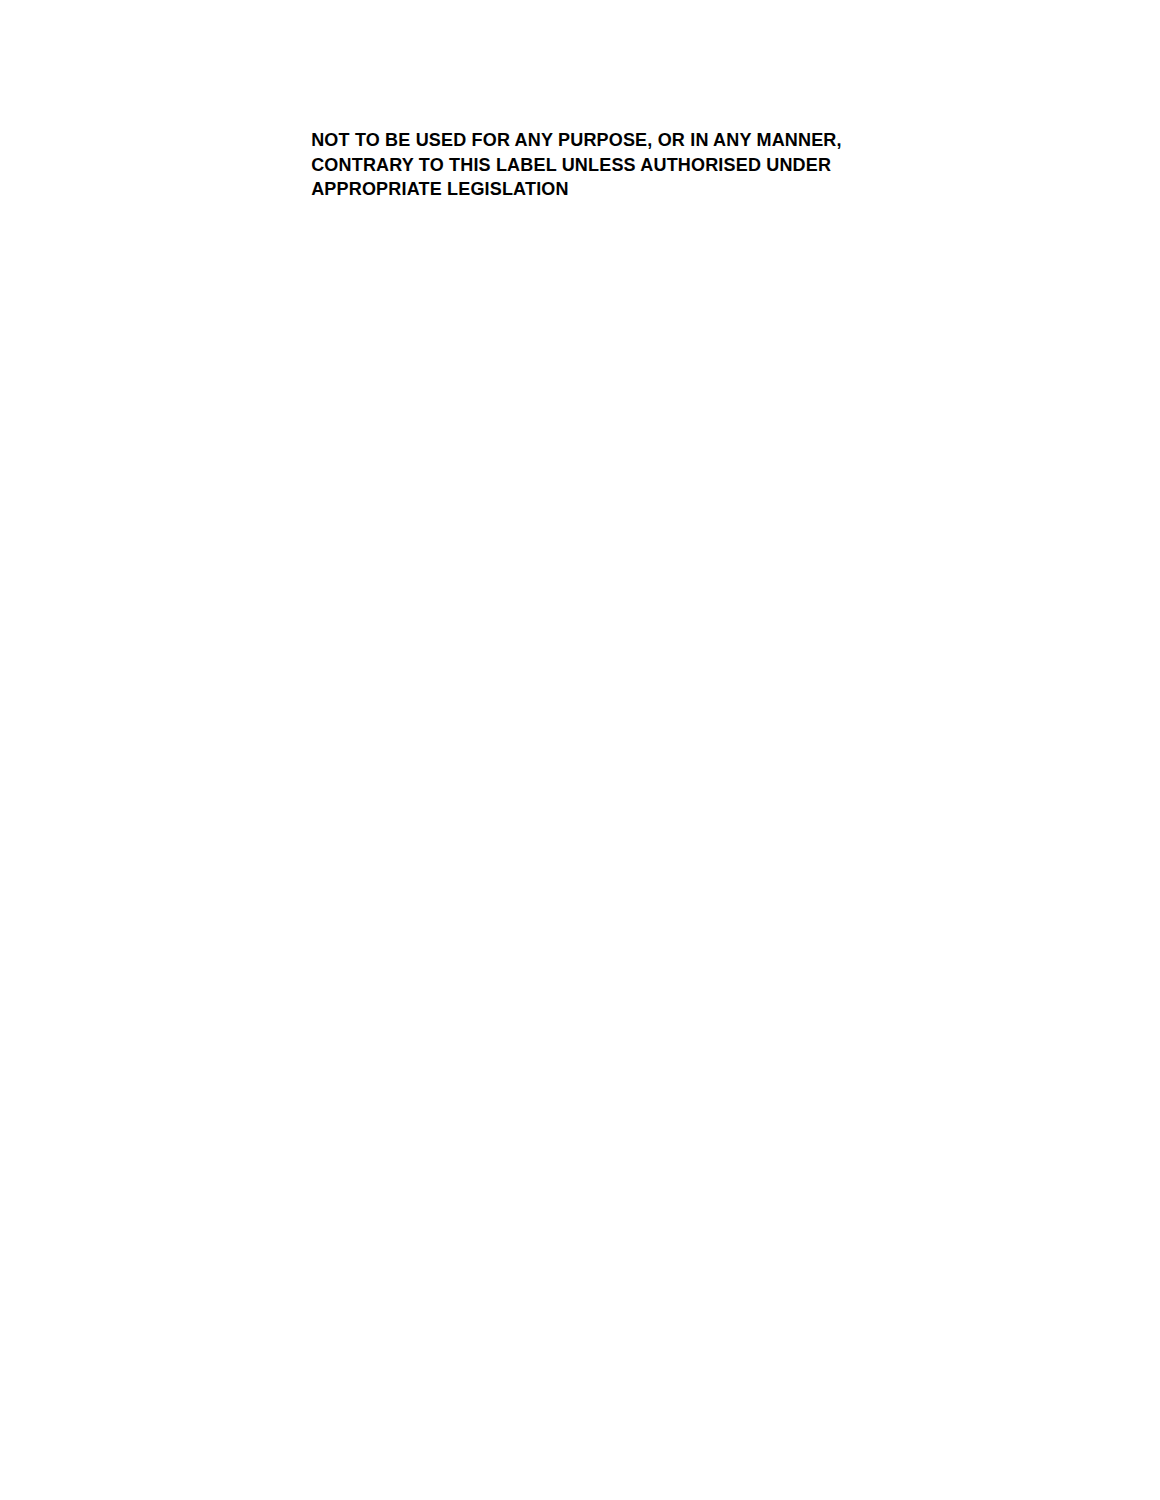Not to be used for any purpose, or in any manner, contrary to this label unless authorised under appropriate legislation